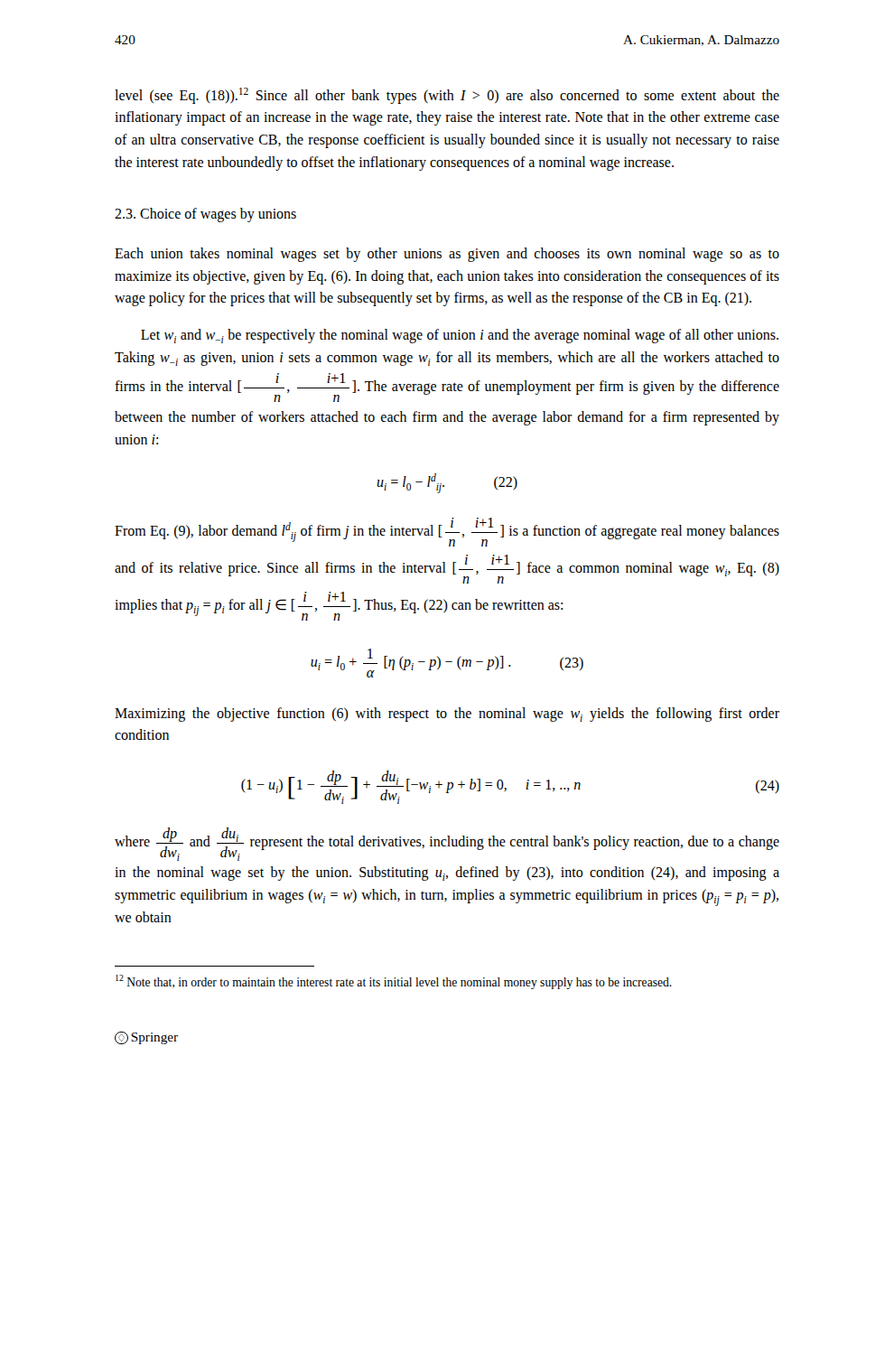420 A. Cukierman, A. Dalmazzo
level (see Eq. (18)).12 Since all other bank types (with I > 0) are also concerned to some extent about the inflationary impact of an increase in the wage rate, they raise the interest rate. Note that in the other extreme case of an ultra conservative CB, the response coefficient is usually bounded since it is usually not necessary to raise the interest rate unboundedly to offset the inflationary consequences of a nominal wage increase.
2.3. Choice of wages by unions
Each union takes nominal wages set by other unions as given and chooses its own nominal wage so as to maximize its objective, given by Eq. (6). In doing that, each union takes into consideration the consequences of its wage policy for the prices that will be subsequently set by firms, as well as the response of the CB in Eq. (21).
Let wi and w−i be respectively the nominal wage of union i and the average nominal wage of all other unions. Taking w−i as given, union i sets a common wage wi for all its members, which are all the workers attached to firms in the interval [in, i+1 n]. The average rate of unemployment per firm is given by the difference between the number of workers attached to each firm and the average labor demand for a firm represented by union i:
ui = l0 − ldij. (22)
From Eq. (9), labor demand ldij of firm j in the interval [in, i+1 n] is a function of aggregate real money balances and of its relative price. Since all firms in the interval [in, i+1 n] face a common nominal wage wi, Eq. (8) implies that pij = pi for all j ∈ [in, i+1 n]. Thus, Eq. (22) can be rewritten as:
ui = l0 + 1 α [η (pi − p) − (m − p)] . (23)
Maximizing the objective function (6) with respect to the nominal wage wi yields the following first order condition
(1 − ui) [1 − dp dwi] + dui dwi[−wi + p + b] = 0, i = 1, .., n (24)
where dp dwi and dui dwi represent the total derivatives, including the central bank's policy reaction, due to a change in the nominal wage set by the union. Substituting ui, defined by (23), into condition (24), and imposing a symmetric equilibrium in wages (wi = w) which, in turn, implies a symmetric equilibrium in prices (pij = pi = p), we obtain
12 Note that, in order to maintain the interest rate at its initial level the nominal money supply has to be increased.
♢Springer